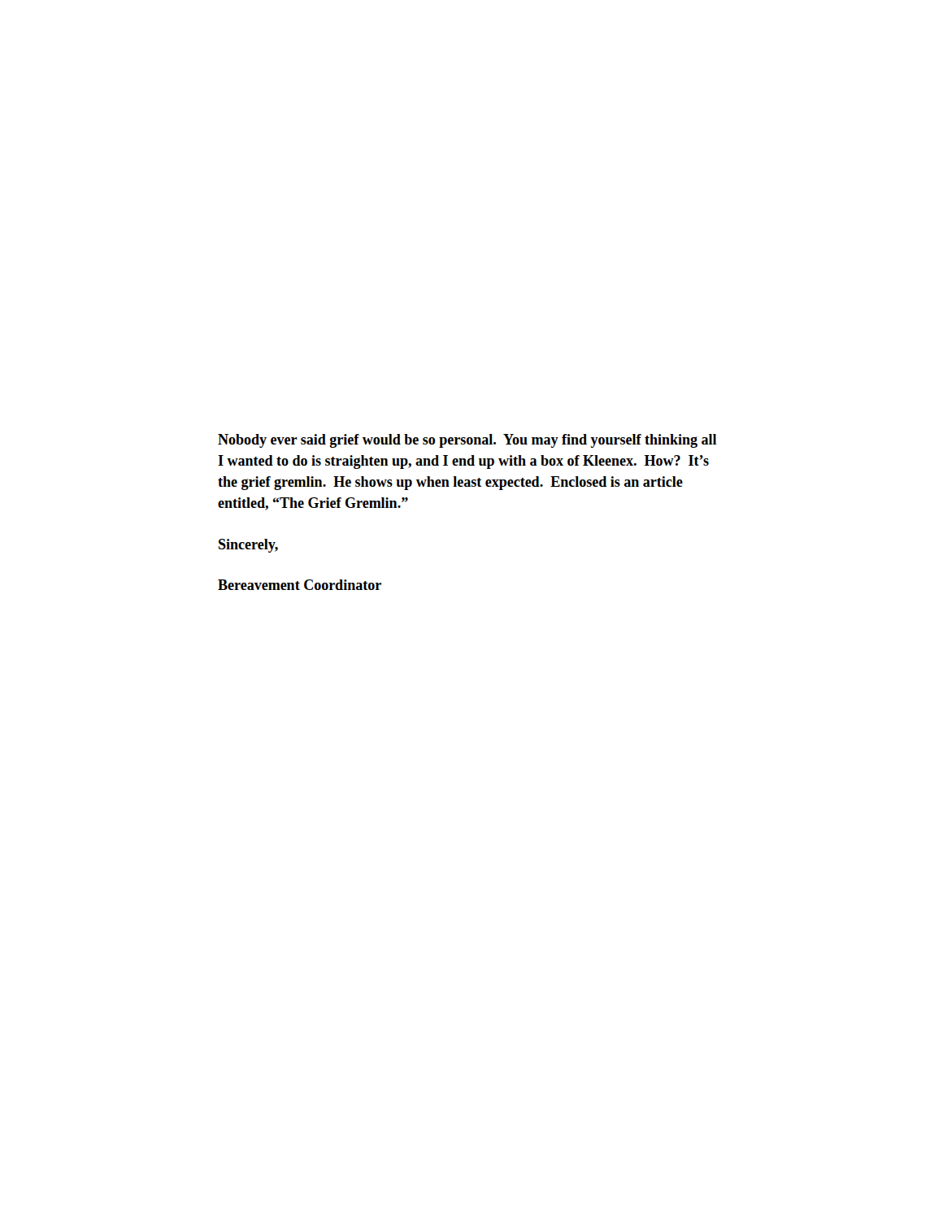Nobody ever said grief would be so personal. You may find yourself thinking all I wanted to do is straighten up, and I end up with a box of Kleenex. How? It’s the grief gremlin. He shows up when least expected. Enclosed is an article entitled, “The Grief Gremlin.”
Sincerely,
Bereavement Coordinator